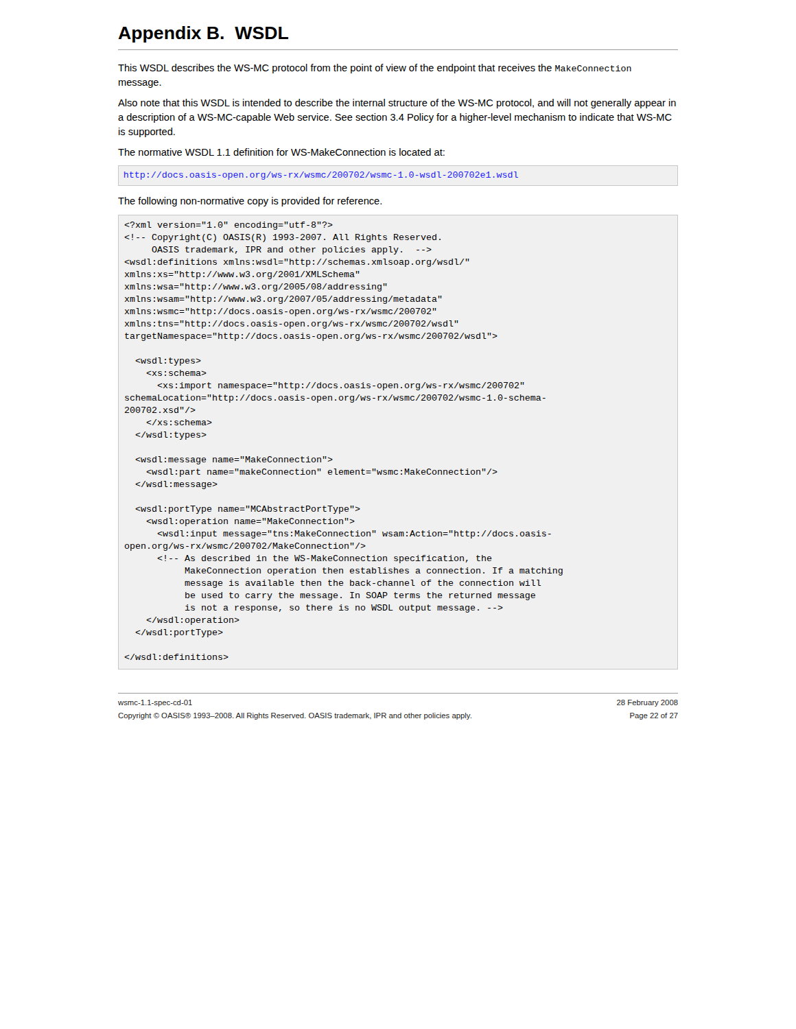Appendix B. WSDL
This WSDL describes the WS-MC protocol from the point of view of the endpoint that receives the MakeConnection message.
Also note that this WSDL is intended to describe the internal structure of the WS-MC protocol, and will not generally appear in a description of a WS-MC-capable Web service. See section 3.4 Policy for a higher-level mechanism to indicate that WS-MC is supported.
The normative WSDL 1.1 definition for WS-MakeConnection is located at:
http://docs.oasis-open.org/ws-rx/wsmc/200702/wsmc-1.0-wsdl-200702e1.wsdl
The following non-normative copy is provided for reference.
<?xml version="1.0" encoding="utf-8"?>
<!-- Copyright(C) OASIS(R) 1993-2007. All Rights Reserved.
     OASIS trademark, IPR and other policies apply.  -->
<wsdl:definitions xmlns:wsdl="http://schemas.xmlsoap.org/wsdl/"
xmlns:xs="http://www.w3.org/2001/XMLSchema"
xmlns:wsa="http://www.w3.org/2005/08/addressing"
xmlns:wsam="http://www.w3.org/2007/05/addressing/metadata"
xmlns:wsmc="http://docs.oasis-open.org/ws-rx/wsmc/200702"
xmlns:tns="http://docs.oasis-open.org/ws-rx/wsmc/200702/wsdl"
targetNamespace="http://docs.oasis-open.org/ws-rx/wsmc/200702/wsdl">

  <wsdl:types>
    <xs:schema>
      <xs:import namespace="http://docs.oasis-open.org/ws-rx/wsmc/200702"
schemaLocation="http://docs.oasis-open.org/ws-rx/wsmc/200702/wsmc-1.0-schema-
200702.xsd"/>
    </xs:schema>
  </wsdl:types>

  <wsdl:message name="MakeConnection">
    <wsdl:part name="makeConnection" element="wsmc:MakeConnection"/>
  </wsdl:message>

  <wsdl:portType name="MCAbstractPortType">
    <wsdl:operation name="MakeConnection">
      <wsdl:input message="tns:MakeConnection" wsam:Action="http://docs.oasis-
open.org/ws-rx/wsmc/200702/MakeConnection"/>
      <!-- As described in the WS-MakeConnection specification, the
           MakeConnection operation then establishes a connection. If a matching
           message is available then the back-channel of the connection will
           be used to carry the message. In SOAP terms the returned message
           is not a response, so there is no WSDL output message. -->
    </wsdl:operation>
  </wsdl:portType>

</wsdl:definitions>
wsmc-1.1-spec-cd-01
28 February 2008
Copyright © OASIS® 1993–2008. All Rights Reserved. OASIS trademark, IPR and other policies apply.
Page 22 of 27